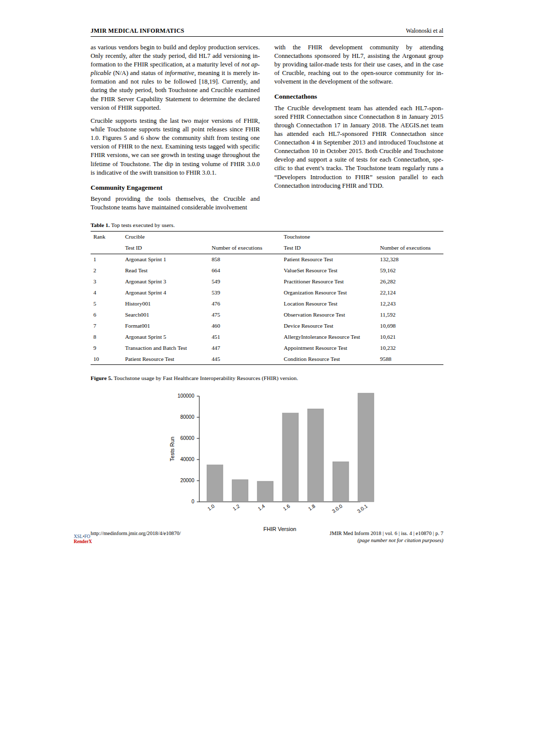JMIR MEDICAL INFORMATICS
Walonoski et al
as various vendors begin to build and deploy production services. Only recently, after the study period, did HL7 add versioning information to the FHIR specification, at a maturity level of not applicable (N/A) and status of informative, meaning it is merely information and not rules to be followed [18,19]. Currently, and during the study period, both Touchstone and Crucible examined the FHIR Server Capability Statement to determine the declared version of FHIR supported.
Crucible supports testing the last two major versions of FHIR, while Touchstone supports testing all point releases since FHIR 1.0. Figures 5 and 6 show the community shift from testing one version of FHIR to the next. Examining tests tagged with specific FHIR versions, we can see growth in testing usage throughout the lifetime of Touchstone. The dip in testing volume of FHIR 3.0.0 is indicative of the swift transition to FHIR 3.0.1.
Community Engagement
Beyond providing the tools themselves, the Crucible and Touchstone teams have maintained considerable involvement
with the FHIR development community by attending Connectathons sponsored by HL7, assisting the Argonaut group by providing tailor-made tests for their use cases, and in the case of Crucible, reaching out to the open-source community for involvement in the development of the software.
Connectathons
The Crucible development team has attended each HL7-sponsored FHIR Connectathon since Connectathon 8 in January 2015 through Connectathon 17 in January 2018. The AEGIS.net team has attended each HL7-sponsored FHIR Connectathon since Connectathon 4 in September 2013 and introduced Touchstone at Connectathon 10 in October 2015. Both Crucible and Touchstone develop and support a suite of tests for each Connectathon, specific to that event’s tracks. The Touchstone team regularly runs a “Developers Introduction to FHIR” session parallel to each Connectathon introducing FHIR and TDD.
Table 1. Top tests executed by users.
| Rank | Crucible | Touchstone |
| --- | --- | --- |
| | Test ID | Number of executions | Test ID | Number of executions |
| 1 | Argonaut Sprint 1 | 858 | Patient Resource Test | 132,328 |
| 2 | Read Test | 664 | ValueSet Resource Test | 59,162 |
| 3 | Argonaut Sprint 3 | 549 | Practitioner Resource Test | 26,282 |
| 4 | Argonaut Sprint 4 | 539 | Organization Resource Test | 22,124 |
| 5 | History001 | 476 | Location Resource Test | 12,243 |
| 6 | Search001 | 475 | Observation Resource Test | 11,592 |
| 7 | Format001 | 460 | Device Resource Test | 10,698 |
| 8 | Argonaut Sprint 5 | 451 | AllergyIntolerance Resource Test | 10,621 |
| 9 | Transaction and Batch Test | 447 | Appointment Resource Test | 10,232 |
| 10 | Patient Resource Test | 445 | Condition Resource Test | 9588 |
Figure 5. Touchstone usage by Fast Healthcare Interoperability Resources (FHIR) version.
0 20000 40000 60000 80000 100000 1.0 1.2 1.4 1.6 1.8 3.0.0 3.0.1 Tests Run FHIR Version
XSL•FO
RenderX
http://medinform.jmir.org/2018/4/e10870/
JMIR Med Inform 2018 | vol. 6 | iss. 4 | e10870 | p. 7
(page number not for citation purposes)